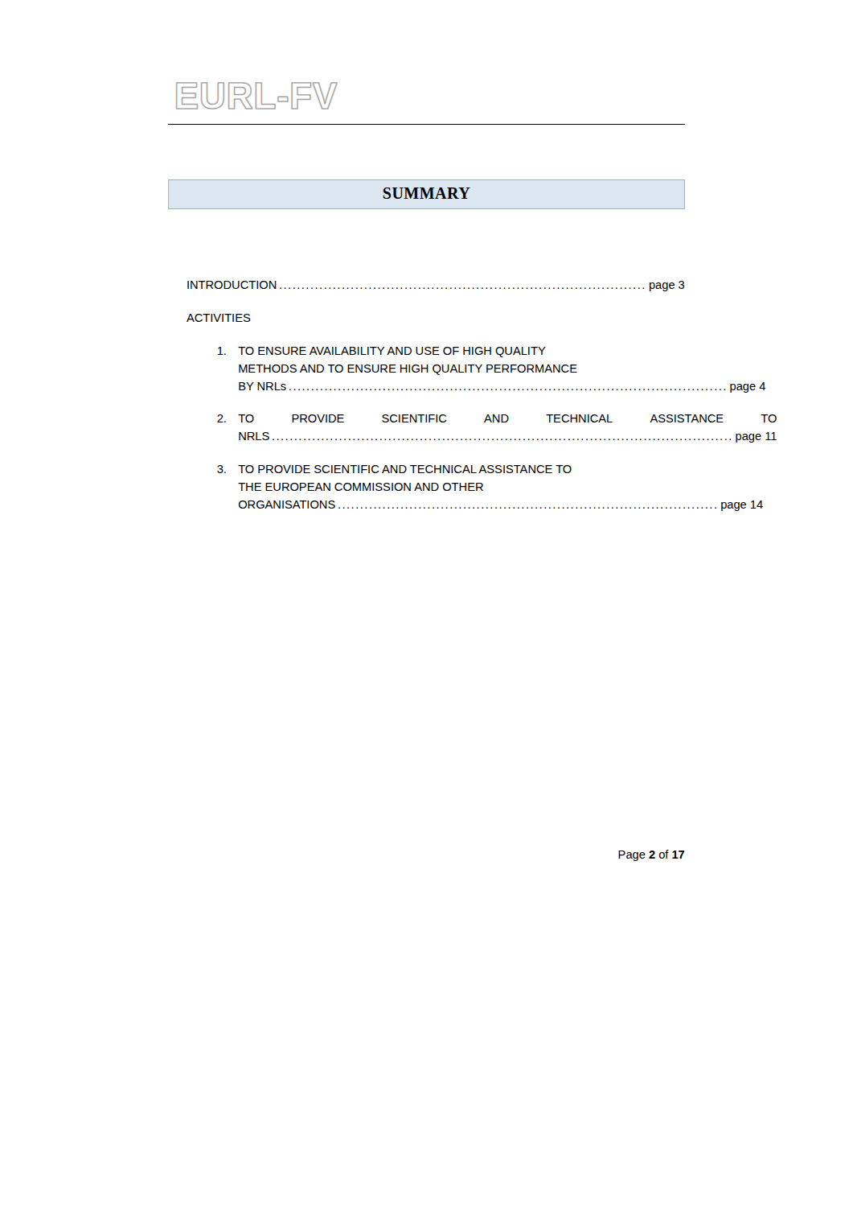EURL-FV
SUMMARY
INTRODUCTION .......................................................................................................... page 3
ACTIVITIES
1. TO ENSURE AVAILABILITY AND USE OF HIGH QUALITY
METHODS AND TO ENSURE HIGH QUALITY PERFORMANCE
BY NRLs .................................................................................................. page 4
2. TO PROVIDE SCIENTIFIC AND TECHNICAL ASSISTANCE TO NRLS ....................................................................................................... page 11
3. TO PROVIDE SCIENTIFIC AND TECHNICAL ASSISTANCE TO
THE EUROPEAN COMMISSION AND OTHER
ORGANISATIONS ..................................................................................... page 14
Page 2 of 17